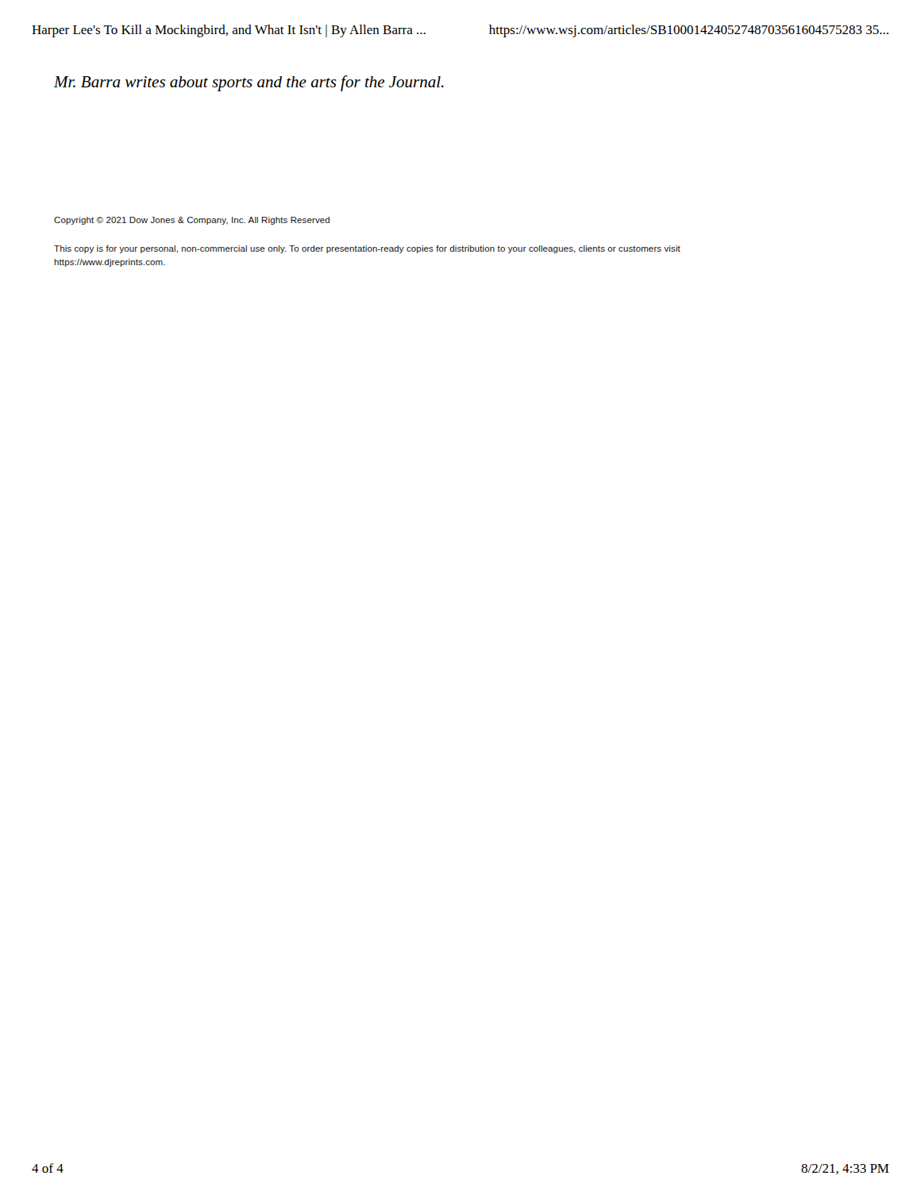Harper Lee's To Kill a Mockingbird, and What It Isn't | By Allen Barra ...
https://www.wsj.com/articles/SB10001424052748703561604575283 35...
Mr. Barra writes about sports and the arts for the Journal.
Copyright © 2021 Dow Jones & Company, Inc. All Rights Reserved
This copy is for your personal, non-commercial use only. To order presentation-ready copies for distribution to your colleagues, clients or customers visit https://www.djreprints.com.
4 of 4
8/2/21, 4:33 PM